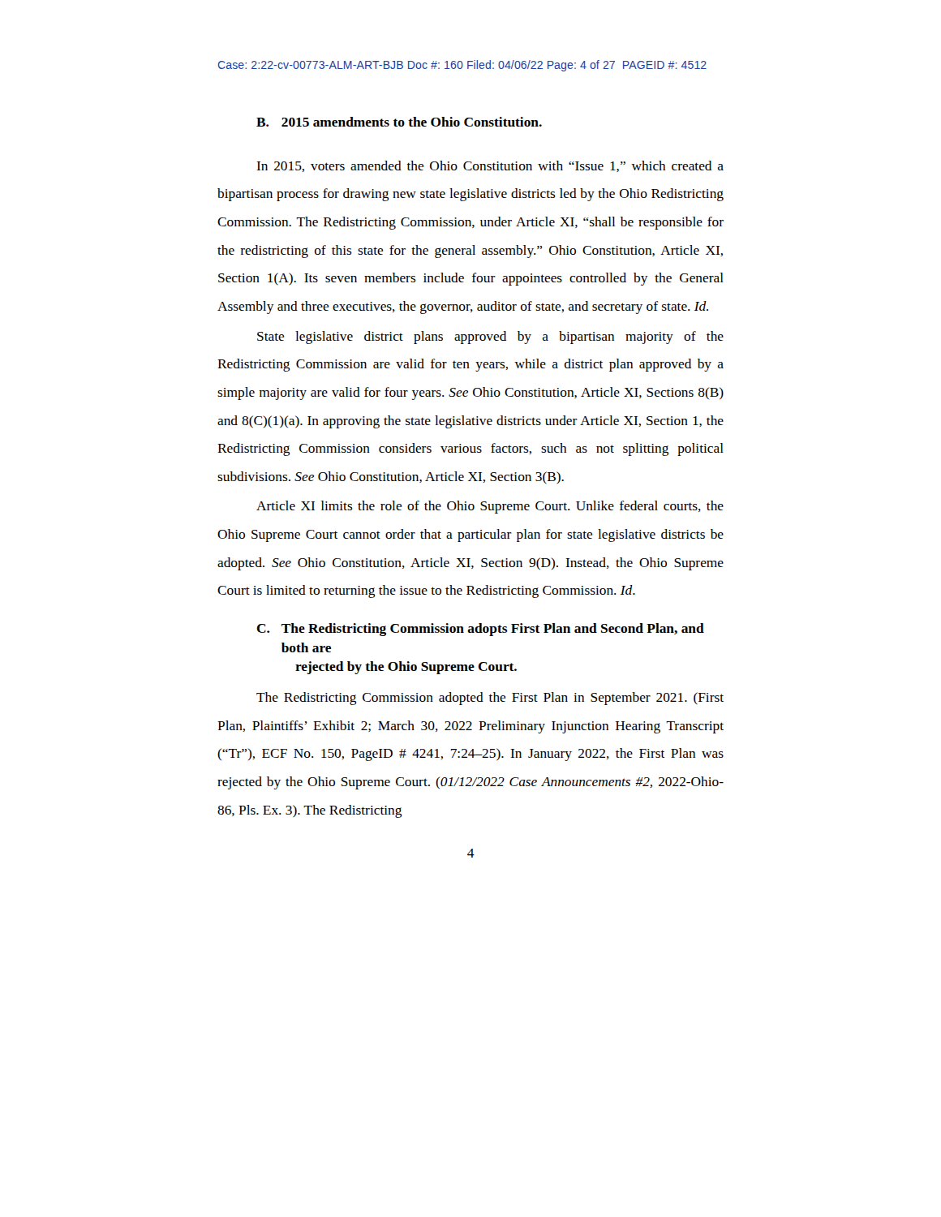Case: 2:22-cv-00773-ALM-ART-BJB Doc #: 160 Filed: 04/06/22 Page: 4 of 27 PAGEID #: 4512
B. 2015 amendments to the Ohio Constitution.
In 2015, voters amended the Ohio Constitution with “Issue 1,” which created a bipartisan process for drawing new state legislative districts led by the Ohio Redistricting Commission. The Redistricting Commission, under Article XI, “shall be responsible for the redistricting of this state for the general assembly.” Ohio Constitution, Article XI, Section 1(A). Its seven members include four appointees controlled by the General Assembly and three executives, the governor, auditor of state, and secretary of state. Id.
State legislative district plans approved by a bipartisan majority of the Redistricting Commission are valid for ten years, while a district plan approved by a simple majority are valid for four years. See Ohio Constitution, Article XI, Sections 8(B) and 8(C)(1)(a). In approving the state legislative districts under Article XI, Section 1, the Redistricting Commission considers various factors, such as not splitting political subdivisions. See Ohio Constitution, Article XI, Section 3(B).
Article XI limits the role of the Ohio Supreme Court. Unlike federal courts, the Ohio Supreme Court cannot order that a particular plan for state legislative districts be adopted. See Ohio Constitution, Article XI, Section 9(D). Instead, the Ohio Supreme Court is limited to returning the issue to the Redistricting Commission. Id.
C. The Redistricting Commission adopts First Plan and Second Plan, and both arerejected by the Ohio Supreme Court.
The Redistricting Commission adopted the First Plan in September 2021. (First Plan, Plaintiffs’ Exhibit 2; March 30, 2022 Preliminary Injunction Hearing Transcript (“Tr”), ECF No. 150, PageID # 4241, 7:24–25). In January 2022, the First Plan was rejected by the Ohio Supreme Court. (01/12/2022 Case Announcements #2, 2022-Ohio-86, Pls. Ex. 3). The Redistricting
4